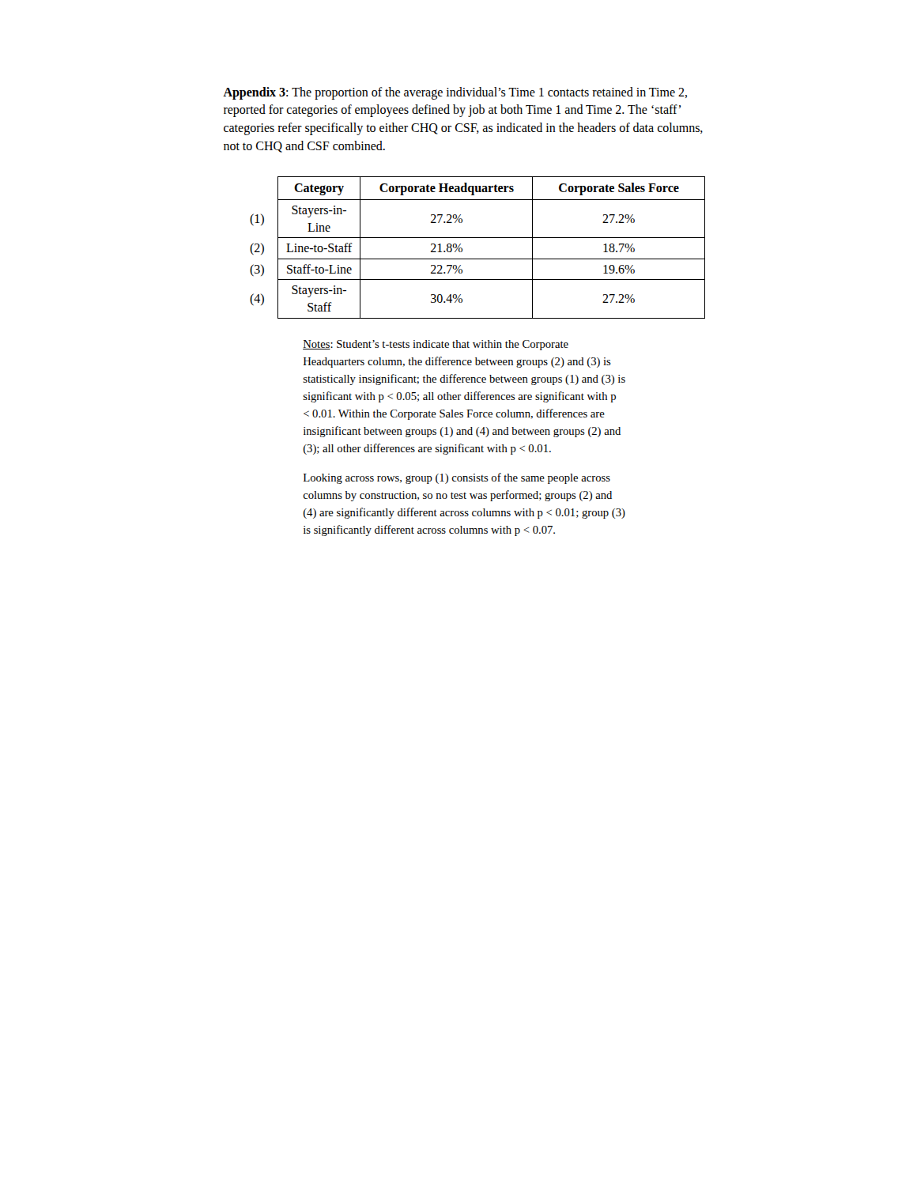Appendix 3: The proportion of the average individual’s Time 1 contacts retained in Time 2, reported for categories of employees defined by job at both Time 1 and Time 2. The ‘staff’ categories refer specifically to either CHQ or CSF, as indicated in the headers of data columns, not to CHQ and CSF combined.
| | Category | Corporate Headquarters | Corporate Sales Force |
| --- | --- | --- | --- |
| (1) | Stayers-in-Line | 27.2% | 27.2% |
| (2) | Line-to-Staff | 21.8% | 18.7% |
| (3) | Staff-to-Line | 22.7% | 19.6% |
| (4) | Stayers-in-Staff | 30.4% | 27.2% |
Notes: Student’s t-tests indicate that within the Corporate Headquarters column, the difference between groups (2) and (3) is statistically insignificant; the difference between groups (1) and (3) is significant with p < 0.05; all other differences are significant with p < 0.01. Within the Corporate Sales Force column, differences are insignificant between groups (1) and (4) and between groups (2) and (3); all other differences are significant with p < 0.01.
Looking across rows, group (1) consists of the same people across columns by construction, so no test was performed; groups (2) and (4) are significantly different across columns with p < 0.01; group (3) is significantly different across columns with p < 0.07.